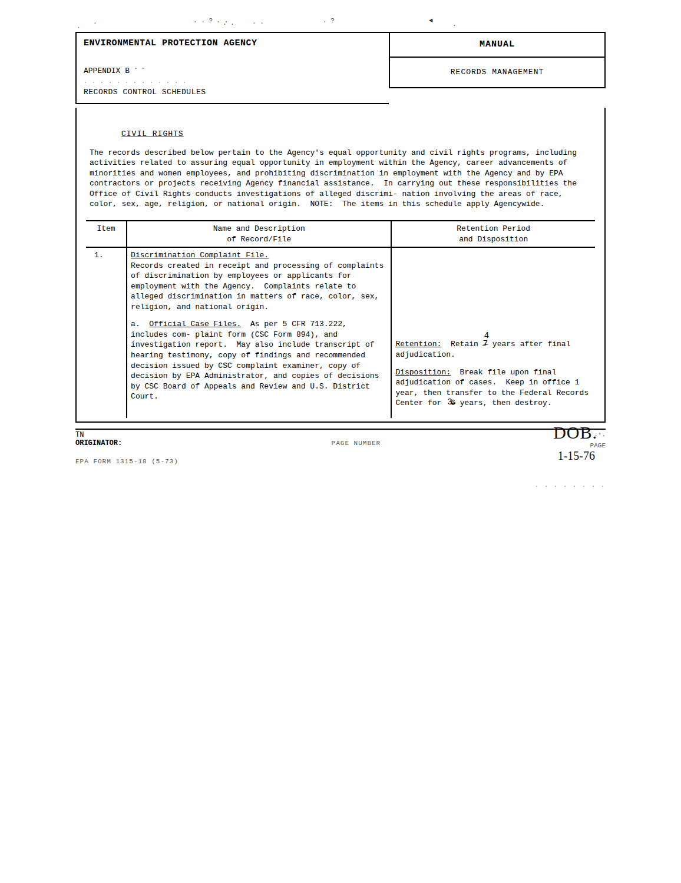. . . . ? . . . . . . . ? ◄ .
ENVIRONMENTAL PROTECTION AGENCY
APPENDIX B · ·
. . . . . . . . . . . . .
RECORDS CONTROL SCHEDULES
MANUAL
RECORDS MANAGEMENT
CIVIL RIGHTS
The records described below pertain to the Agency's equal opportunity and civil rights programs, including activities related to assuring equal opportunity in employment within the Agency, career advancements of minorities and women employees, and prohibiting discrimination in employment with the Agency and by EPA contractors or projects receiving Agency financial assistance. In carrying out these responsibilities the Office of Civil Rights conducts investigations of alleged discrimi- nation involving the areas of race, color, sex, age, religion, or national origin. NOTE: The items in this schedule apply Agencywide.
| Item | Name and Description of Record/File | Retention Period and Disposition |
| --- | --- | --- |
| 1. | Discrimination Complaint File. Records created in receipt and processing of complaints of discrimination by employees or applicants for employment with the Agency. Complaints relate to alleged discrimination in matters of race, color, sex, religion, and national origin. a. Official Case Files. As per 5 CFR 713.222, includes com- plaint form (CSC Form 894), and investigation report. May also include transcript of hearing testimony, copy of findings and recommended decision issued by CSC complaint examiner, copy of decision by EPA Administrator, and copies of decisions by CSC Board of Appeals and Review and U.S. District Court. | Retention: Retain 4 7 years after final adjudication. Disposition: Break file upon final adjudication of cases. Keep in office 1 year, then transfer to the Federal Records Center for 3 6 years, then destroy. DOB. 1-15-76 |
TN
ORIGINATOR:
PAGE NUMBER
·'·
PAGE
EPA FORM 1315-18 (5-73)
. . . . . . . .